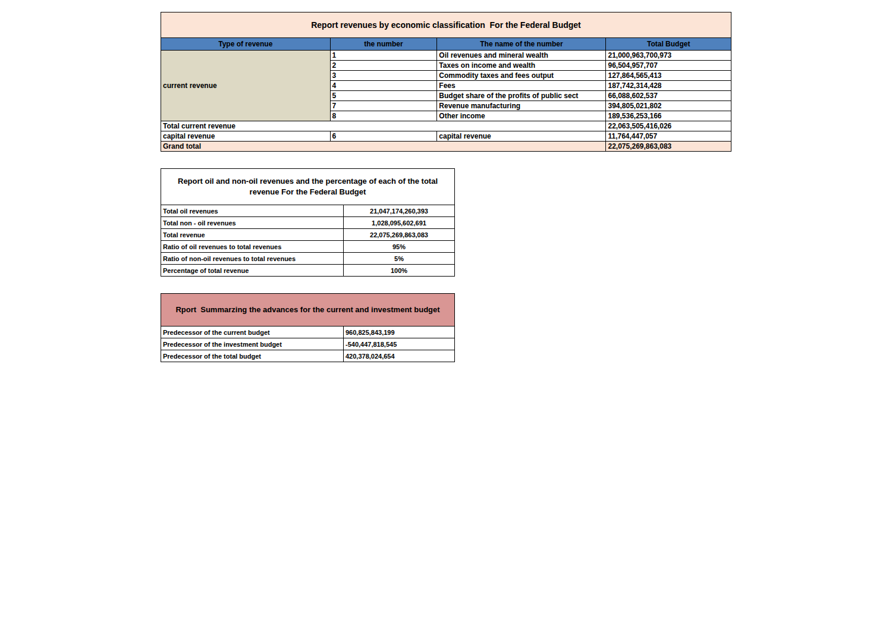| Report revenues by economic classification For the Federal Budget |
| Type of revenue | the number | The name of the number | Total Budget |
| current revenue | 1 | Oil revenues and mineral wealth | 21,000,963,700,973 |
| 2 | Taxes on income and wealth | 96,504,957,707 |
| 3 | Commodity taxes and fees output | 127,864,565,413 |
| 4 | Fees | 187,742,314,428 |
| 5 | Budget share of the profits of public sect | 66,088,602,537 |
| 7 | Revenue manufacturing | 394,805,021,802 |
| 8 | Other income | 189,536,253,166 |
| Total current revenue | 22,063,505,416,026 |
| capital revenue | 6 | capital revenue | 11,764,447,057 |
| Grand total | 22,075,269,863,083 |
| Report oil and non-oil revenues and the percentage of each of the total revenue For the Federal Budget |
| Total oil revenues | 21,047,174,260,393 |
| Total non - oil revenues | 1,028,095,602,691 |
| Total revenue | 22,075,269,863,083 |
| Ratio of oil revenues to total revenues | 95% |
| Ratio of non-oil revenues to total revenues | 5% |
| Percentage of total revenue | 100% |
| Rport Summarzing the advances for the current and investment budget |
| Predecessor of the current budget | 960,825,843,199 |
| Predecessor of the investment budget | -540,447,818,545 |
| Predecessor of the total budget | 420,378,024,654 |